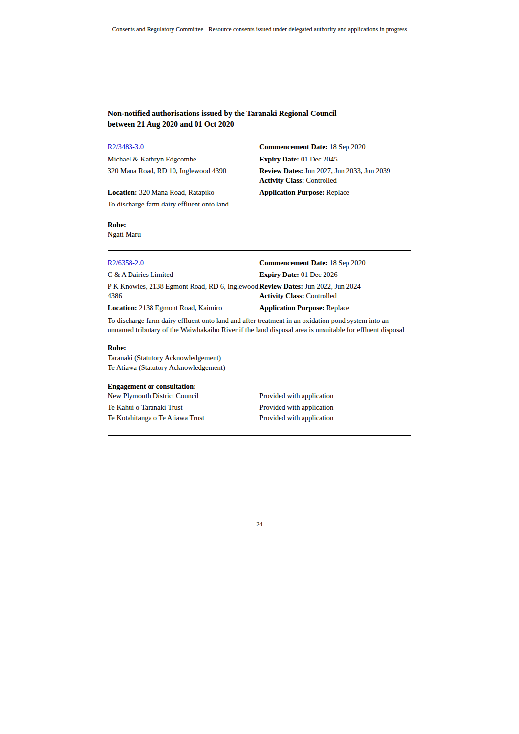Consents and Regulatory Committee - Resource consents issued under delegated authority and applications in progress
Non-notified authorisations issued by the Taranaki Regional Council
between 21 Aug 2020 and 01 Oct 2020
| R2/3483-3.0 | Commencement Date: 18 Sep 2020 |
| Michael & Kathryn Edgcombe | Expiry Date: 01 Dec 2045 |
| 320 Mana Road, RD 10, Inglewood 4390 | Review Dates: Jun 2027, Jun 2033, Jun 2039 Activity Class: Controlled |
| Location: 320 Mana Road, Ratapiko | Application Purpose: Replace |
| To discharge farm dairy effluent onto land | |
Rohe:
Ngati Maru
| R2/6358-2.0 | Commencement Date: 18 Sep 2020 |
| C & A Dairies Limited | Expiry Date: 01 Dec 2026 |
| P K Knowles, 2138 Egmont Road, RD 6, Inglewood 4386 | Review Dates: Jun 2022, Jun 2024 Activity Class: Controlled |
| Location: 2138 Egmont Road, Kaimiro | Application Purpose: Replace |
To discharge farm dairy effluent onto land and after treatment in an oxidation pond system into an unnamed tributary of the Waiwhakaiho River if the land disposal area is unsuitable for effluent disposal
Rohe:
Taranaki (Statutory Acknowledgement)
Te Atiawa (Statutory Acknowledgement)
Engagement or consultation:
| New Plymouth District Council | Provided with application |
| Te Kahui o Taranaki Trust | Provided with application |
| Te Kotahitanga o Te Atiawa Trust | Provided with application |
24